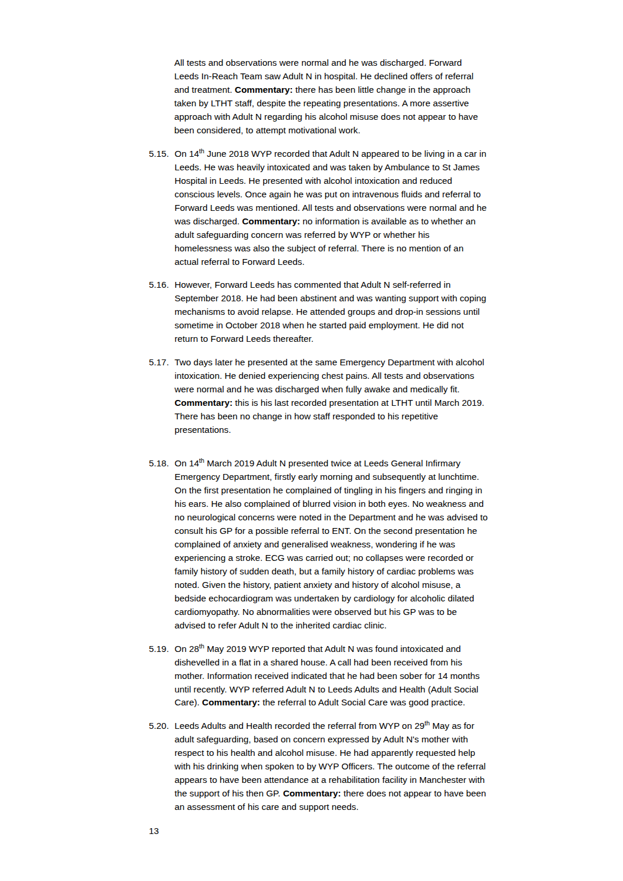All tests and observations were normal and he was discharged. Forward Leeds In-Reach Team saw Adult N in hospital. He declined offers of referral and treatment. Commentary: there has been little change in the approach taken by LTHT staff, despite the repeating presentations. A more assertive approach with Adult N regarding his alcohol misuse does not appear to have been considered, to attempt motivational work.
5.15.
On 14th June 2018 WYP recorded that Adult N appeared to be living in a car in Leeds. He was heavily intoxicated and was taken by Ambulance to St James Hospital in Leeds. He presented with alcohol intoxication and reduced conscious levels. Once again he was put on intravenous fluids and referral to Forward Leeds was mentioned. All tests and observations were normal and he was discharged. Commentary: no information is available as to whether an adult safeguarding concern was referred by WYP or whether his homelessness was also the subject of referral. There is no mention of an actual referral to Forward Leeds.
5.16.
However, Forward Leeds has commented that Adult N self-referred in September 2018. He had been abstinent and was wanting support with coping mechanisms to avoid relapse. He attended groups and drop-in sessions until sometime in October 2018 when he started paid employment. He did not return to Forward Leeds thereafter.
5.17.
Two days later he presented at the same Emergency Department with alcohol intoxication. He denied experiencing chest pains. All tests and observations were normal and he was discharged when fully awake and medically fit. Commentary: this is his last recorded presentation at LTHT until March 2019. There has been no change in how staff responded to his repetitive presentations.
5.18.
On 14th March 2019 Adult N presented twice at Leeds General Infirmary Emergency Department, firstly early morning and subsequently at lunchtime. On the first presentation he complained of tingling in his fingers and ringing in his ears. He also complained of blurred vision in both eyes. No weakness and no neurological concerns were noted in the Department and he was advised to consult his GP for a possible referral to ENT. On the second presentation he complained of anxiety and generalised weakness, wondering if he was experiencing a stroke. ECG was carried out; no collapses were recorded or family history of sudden death, but a family history of cardiac problems was noted. Given the history, patient anxiety and history of alcohol misuse, a bedside echocardiogram was undertaken by cardiology for alcoholic dilated cardiomyopathy. No abnormalities were observed but his GP was to be advised to refer Adult N to the inherited cardiac clinic.
5.19.
On 28th May 2019 WYP reported that Adult N was found intoxicated and dishevelled in a flat in a shared house. A call had been received from his mother. Information received indicated that he had been sober for 14 months until recently. WYP referred Adult N to Leeds Adults and Health (Adult Social Care). Commentary: the referral to Adult Social Care was good practice.
5.20.
Leeds Adults and Health recorded the referral from WYP on 29th May as for adult safeguarding, based on concern expressed by Adult N's mother with respect to his health and alcohol misuse. He had apparently requested help with his drinking when spoken to by WYP Officers. The outcome of the referral appears to have been attendance at a rehabilitation facility in Manchester with the support of his then GP. Commentary: there does not appear to have been an assessment of his care and support needs.
13